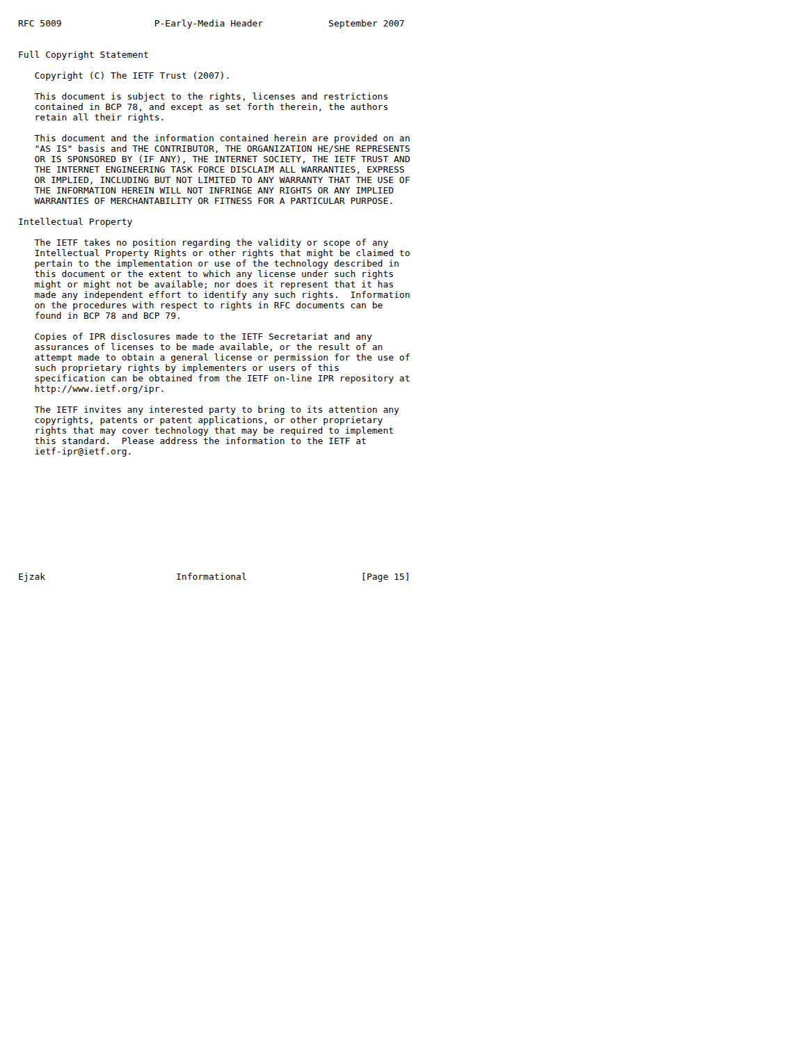RFC 5009 P-Early-Media Header September 2007 Full Copyright Statement Copyright (C) The IETF Trust (2007). This document is subject to the rights, licenses and restrictions contained in BCP 78, and except as set forth therein, the authors retain all their rights. This document and the information contained herein are provided on an "AS IS" basis and THE CONTRIBUTOR, THE ORGANIZATION HE/SHE REPRESENTS OR IS SPONSORED BY (IF ANY), THE INTERNET SOCIETY, THE IETF TRUST AND THE INTERNET ENGINEERING TASK FORCE DISCLAIM ALL WARRANTIES, EXPRESS OR IMPLIED, INCLUDING BUT NOT LIMITED TO ANY WARRANTY THAT THE USE OF THE INFORMATION HEREIN WILL NOT INFRINGE ANY RIGHTS OR ANY IMPLIED WARRANTIES OF MERCHANTABILITY OR FITNESS FOR A PARTICULAR PURPOSE. Intellectual Property The IETF takes no position regarding the validity or scope of any Intellectual Property Rights or other rights that might be claimed to pertain to the implementation or use of the technology described in this document or the extent to which any license under such rights might or might not be available; nor does it represent that it has made any independent effort to identify any such rights. Information on the procedures with respect to rights in RFC documents can be found in BCP 78 and BCP 79. Copies of IPR disclosures made to the IETF Secretariat and any assurances of licenses to be made available, or the result of an attempt made to obtain a general license or permission for the use of such proprietary rights by implementers or users of this specification can be obtained from the IETF on-line IPR repository at http://www.ietf.org/ipr. The IETF invites any interested party to bring to its attention any copyrights, patents or patent applications, or other proprietary rights that may cover technology that may be required to implement this standard. Please address the information to the IETF at ietf-ipr@ietf.org. Ejzak Informational [Page 15]